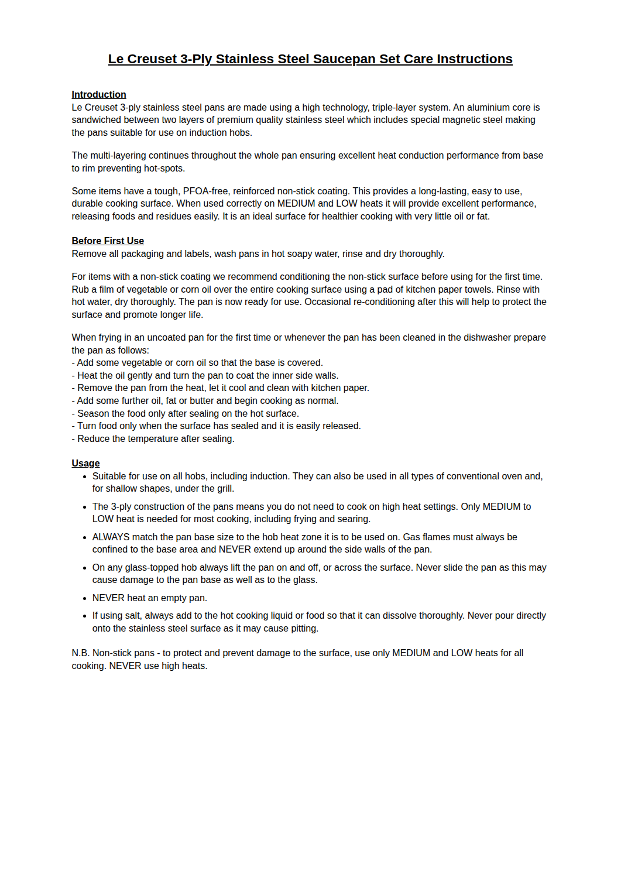Le Creuset 3-Ply Stainless Steel Saucepan Set Care Instructions
Introduction
Le Creuset 3-ply stainless steel pans are made using a high technology, triple-layer system. An aluminium core is sandwiched between two layers of premium quality stainless steel which includes special magnetic steel making the pans suitable for use on induction hobs.
The multi-layering continues throughout the whole pan ensuring excellent heat conduction performance from base to rim preventing hot-spots.
Some items have a tough, PFOA-free, reinforced non-stick coating. This provides a long-lasting, easy to use, durable cooking surface. When used correctly on MEDIUM and LOW heats it will provide excellent performance, releasing foods and residues easily. It is an ideal surface for healthier cooking with very little oil or fat.
Before First Use
Remove all packaging and labels, wash pans in hot soapy water, rinse and dry thoroughly.
For items with a non-stick coating we recommend conditioning the non-stick surface before using for the first time. Rub a film of vegetable or corn oil over the entire cooking surface using a pad of kitchen paper towels. Rinse with hot water, dry thoroughly. The pan is now ready for use. Occasional re-conditioning after this will help to protect the surface and promote longer life.
When frying in an uncoated pan for the first time or whenever the pan has been cleaned in the dishwasher prepare the pan as follows:
- Add some vegetable or corn oil so that the base is covered.
- Heat the oil gently and turn the pan to coat the inner side walls.
- Remove the pan from the heat, let it cool and clean with kitchen paper.
- Add some further oil, fat or butter and begin cooking as normal.
- Season the food only after sealing on the hot surface.
- Turn food only when the surface has sealed and it is easily released.
- Reduce the temperature after sealing.
Usage
Suitable for use on all hobs, including induction. They can also be used in all types of conventional oven and, for shallow shapes, under the grill.
The 3-ply construction of the pans means you do not need to cook on high heat settings. Only MEDIUM to LOW heat is needed for most cooking, including frying and searing.
ALWAYS match the pan base size to the hob heat zone it is to be used on. Gas flames must always be confined to the base area and NEVER extend up around the side walls of the pan.
On any glass-topped hob always lift the pan on and off, or across the surface. Never slide the pan as this may cause damage to the pan base as well as to the glass.
NEVER heat an empty pan.
If using salt, always add to the hot cooking liquid or food so that it can dissolve thoroughly. Never pour directly onto the stainless steel surface as it may cause pitting.
N.B. Non-stick pans - to protect and prevent damage to the surface, use only MEDIUM and LOW heats for all cooking. NEVER use high heats.